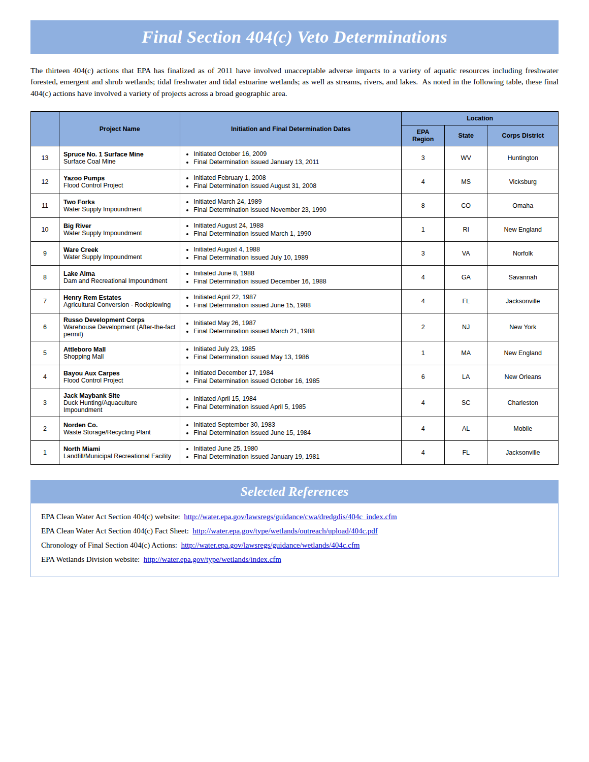Final Section 404(c) Veto Determinations
The thirteen 404(c) actions that EPA has finalized as of 2011 have involved unacceptable adverse impacts to a variety of aquatic resources including freshwater forested, emergent and shrub wetlands; tidal freshwater and tidal estuarine wetlands; as well as streams, rivers, and lakes. As noted in the following table, these final 404(c) actions have involved a variety of projects across a broad geographic area.
| | Project Name | Initiation and Final Determination Dates | Location |
| --- | --- | --- | --- |
| EPA Region | State | Corps District |
| 13 | Spruce No. 1 Surface Mine Surface Coal Mine | Initiated October 16, 2009 Final Determination issued January 13, 2011 | 3 | WV | Huntington |
| 12 | Yazoo Pumps Flood Control Project | Initiated February 1, 2008 Final Determination issued August 31, 2008 | 4 | MS | Vicksburg |
| 11 | Two Forks Water Supply Impoundment | Initiated March 24, 1989 Final Determination issued November 23, 1990 | 8 | CO | Omaha |
| 10 | Big River Water Supply Impoundment | Initiated August 24, 1988 Final Determination issued March 1, 1990 | 1 | RI | New England |
| 9 | Ware Creek Water Supply Impoundment | Initiated August 4, 1988 Final Determination issued July 10, 1989 | 3 | VA | Norfolk |
| 8 | Lake Alma Dam and Recreational Impoundment | Initiated June 8, 1988 Final Determination issued December 16, 1988 | 4 | GA | Savannah |
| 7 | Henry Rem Estates Agricultural Conversion - Rockplowing | Initiated April 22, 1987 Final Determination issued June 15, 1988 | 4 | FL | Jacksonville |
| 6 | Russo Development Corps Warehouse Development (After-the-fact permit) | Initiated May 26, 1987 Final Determination issued March 21, 1988 | 2 | NJ | New York |
| 5 | Attleboro Mall Shopping Mall | Initiated July 23, 1985 Final Determination issued May 13, 1986 | 1 | MA | New England |
| 4 | Bayou Aux Carpes Flood Control Project | Initiated December 17, 1984 Final Determination issued October 16, 1985 | 6 | LA | New Orleans |
| 3 | Jack Maybank Site Duck Hunting/Aquaculture Impoundment | Initiated April 15, 1984 Final Determination issued April 5, 1985 | 4 | SC | Charleston |
| 2 | Norden Co. Waste Storage/Recycling Plant | Initiated September 30, 1983 Final Determination issued June 15, 1984 | 4 | AL | Mobile |
| 1 | North Miami Landfill/Municipal Recreational Facility | Initiated June 25, 1980 Final Determination issued January 19, 1981 | 4 | FL | Jacksonville |
Selected References
EPA Clean Water Act Section 404(c) website: http://water.epa.gov/lawsregs/guidance/cwa/dredgdis/404c_index.cfm
EPA Clean Water Act Section 404(c) Fact Sheet: http://water.epa.gov/type/wetlands/outreach/upload/404c.pdf
Chronology of Final Section 404(c) Actions: http://water.epa.gov/lawsregs/guidance/wetlands/404c.cfm
EPA Wetlands Division website: http://water.epa.gov/type/wetlands/index.cfm